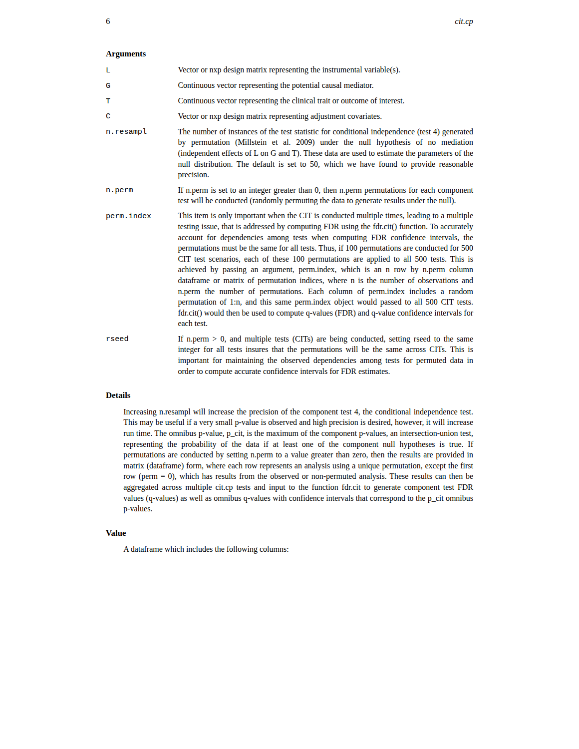6 cit.cp
Arguments
L
Vector or nxp design matrix representing the instrumental variable(s).
G
Continuous vector representing the potential causal mediator.
T
Continuous vector representing the clinical trait or outcome of interest.
C
Vector or nxp design matrix representing adjustment covariates.
n.resampl
The number of instances of the test statistic for conditional independence (test 4) generated by permutation (Millstein et al. 2009) under the null hypothesis of no mediation (independent effects of L on G and T). These data are used to estimate the parameters of the null distribution. The default is set to 50, which we have found to provide reasonable precision.
n.perm
If n.perm is set to an integer greater than 0, then n.perm permutations for each component test will be conducted (randomly permuting the data to generate results under the null).
perm.index
This item is only important when the CIT is conducted multiple times, leading to a multiple testing issue, that is addressed by computing FDR using the fdr.cit() function. To accurately account for dependencies among tests when computing FDR confidence intervals, the permutations must be the same for all tests. Thus, if 100 permutations are conducted for 500 CIT test scenarios, each of these 100 permutations are applied to all 500 tests. This is achieved by passing an argument, perm.index, which is an n row by n.perm column dataframe or matrix of permutation indices, where n is the number of observations and n.perm the number of permutations. Each column of perm.index includes a random permutation of 1:n, and this same perm.index object would passed to all 500 CIT tests. fdr.cit() would then be used to compute q-values (FDR) and q-value confidence intervals for each test.
rseed
If n.perm > 0, and multiple tests (CITs) are being conducted, setting rseed to the same integer for all tests insures that the permutations will be the same across CITs. This is important for maintaining the observed dependencies among tests for permuted data in order to compute accurate confidence intervals for FDR estimates.
Details
Increasing n.resampl will increase the precision of the component test 4, the conditional independence test. This may be useful if a very small p-value is observed and high precision is desired, however, it will increase run time. The omnibus p-value, p_cit, is the maximum of the component p-values, an intersection-union test, representing the probability of the data if at least one of the component null hypotheses is true. If permutations are conducted by setting n.perm to a value greater than zero, then the results are provided in matrix (dataframe) form, where each row represents an analysis using a unique permutation, except the first row (perm = 0), which has results from the observed or non-permuted analysis. These results can then be aggregated across multiple cit.cp tests and input to the function fdr.cit to generate component test FDR values (q-values) as well as omnibus q-values with confidence intervals that correspond to the p_cit omnibus p-values.
Value
A dataframe which includes the following columns: